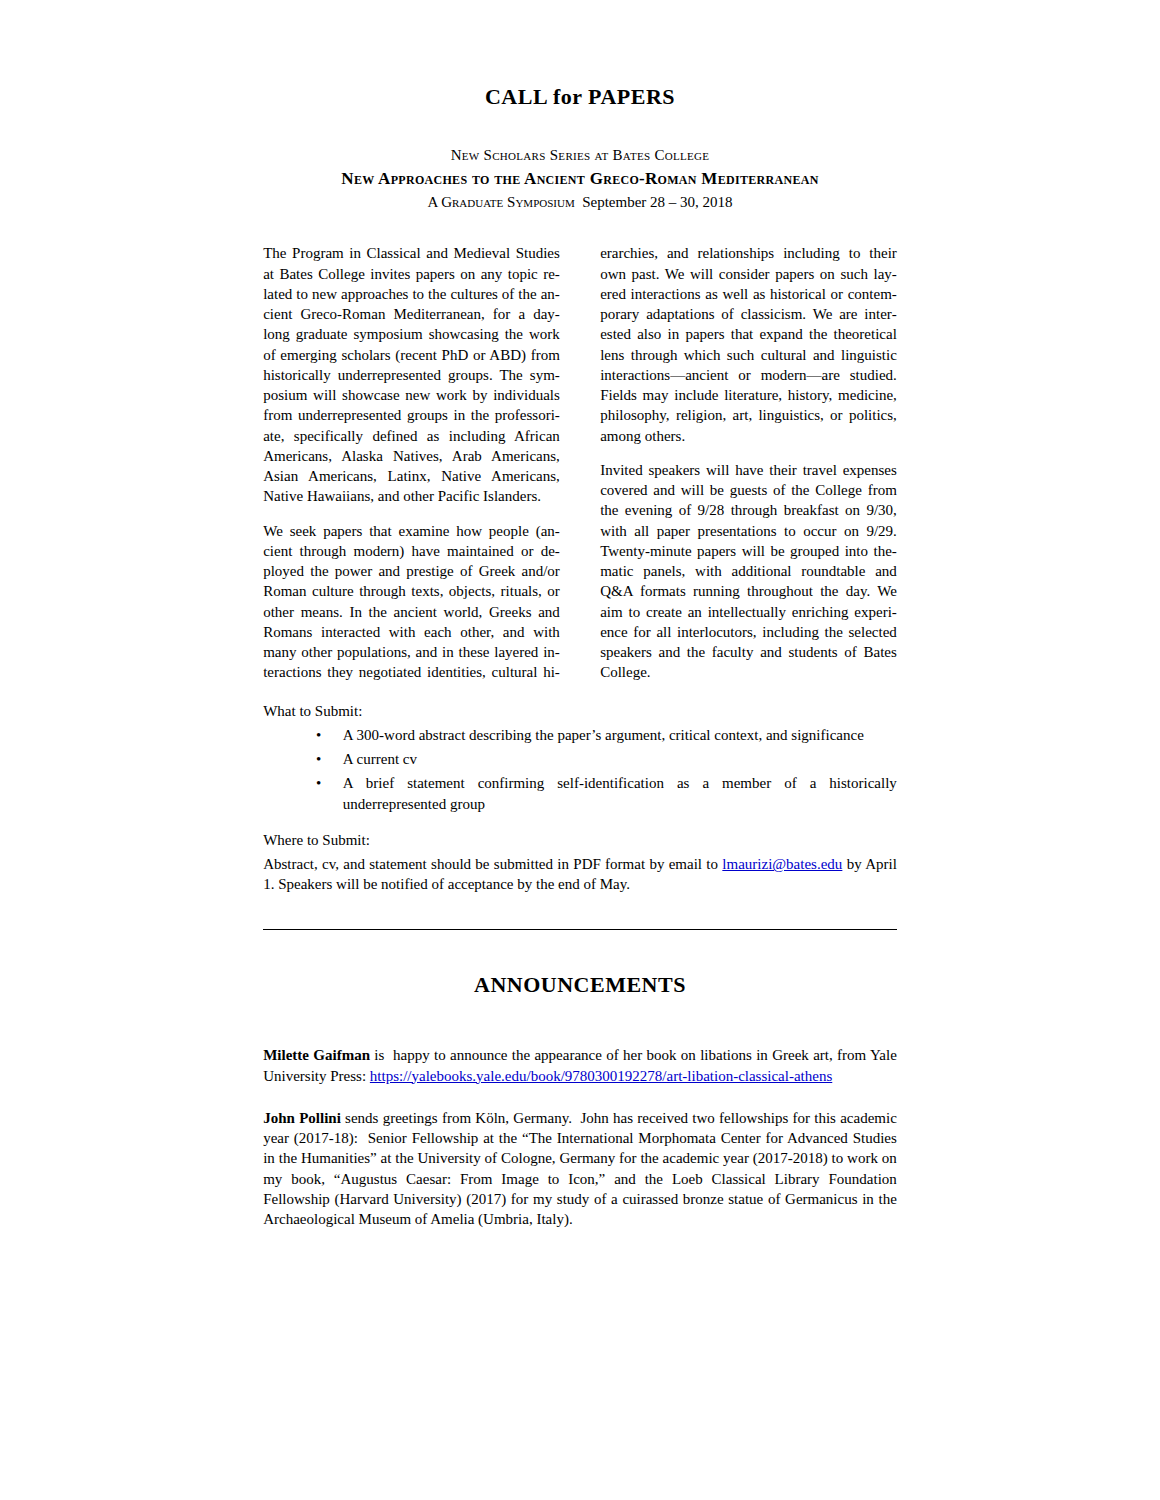CALL for PAPERS
New Scholars Series at Bates College
New Approaches to the Ancient Greco-Roman Mediterranean
A Graduate Symposium September 28 – 30, 2018
The Program in Classical and Medieval Studies at Bates College invites papers on any topic related to new approaches to the cultures of the ancient Greco-Roman Mediterranean, for a day-long graduate symposium showcasing the work of emerging scholars (recent PhD or ABD) from historically underrepresented groups. The symposium will showcase new work by individuals from underrepresented groups in the professoriate, specifically defined as including African Americans, Alaska Natives, Arab Americans, Asian Americans, Latinx, Native Americans, Native Hawaiians, and other Pacific Islanders.
We seek papers that examine how people (ancient through modern) have maintained or deployed the power and prestige of Greek and/or Roman culture through texts, objects, rituals, or other means. In the ancient world, Greeks and Romans interacted with each other, and with many other populations, and in these layered interactions they negotiated identities, cultural hierarchies, and relationships including to their own past. We will consider papers on such layered interactions as well as historical or contemporary adaptations of classicism. We are interested also in papers that expand the theoretical lens through which such cultural and linguistic interactions—ancient or modern—are studied. Fields may include literature, history, medicine, philosophy, religion, art, linguistics, or politics, among others.
Invited speakers will have their travel expenses covered and will be guests of the College from the evening of 9/28 through breakfast on 9/30, with all paper presentations to occur on 9/29. Twenty-minute papers will be grouped into thematic panels, with additional roundtable and Q&A formats running throughout the day. We aim to create an intellectually enriching experience for all interlocutors, including the selected speakers and the faculty and students of Bates College.
What to Submit:
A 300-word abstract describing the paper’s argument, critical context, and significance
A current cv
A brief statement confirming self-identification as a member of a historically underrepresented group
Where to Submit:
Abstract, cv, and statement should be submitted in PDF format by email to lmaurizi@bates.edu by April 1. Speakers will be notified of acceptance by the end of May.
ANNOUNCEMENTS
Milette Gaifman is happy to announce the appearance of her book on libations in Greek art, from Yale University Press: https://yalebooks.yale.edu/book/9780300192278/art-libation-classical-athens
John Pollini sends greetings from Köln, Germany. John has received two fellowships for this academic year (2017-18): Senior Fellowship at the “The International Morphomata Center for Advanced Studies in the Humanities” at the University of Cologne, Germany for the academic year (2017-2018) to work on my book, “Augustus Caesar: From Image to Icon,” and the Loeb Classical Library Foundation Fellowship (Harvard University) (2017) for my study of a cuirassed bronze statue of Germanicus in the Archaeological Museum of Amelia (Umbria, Italy).